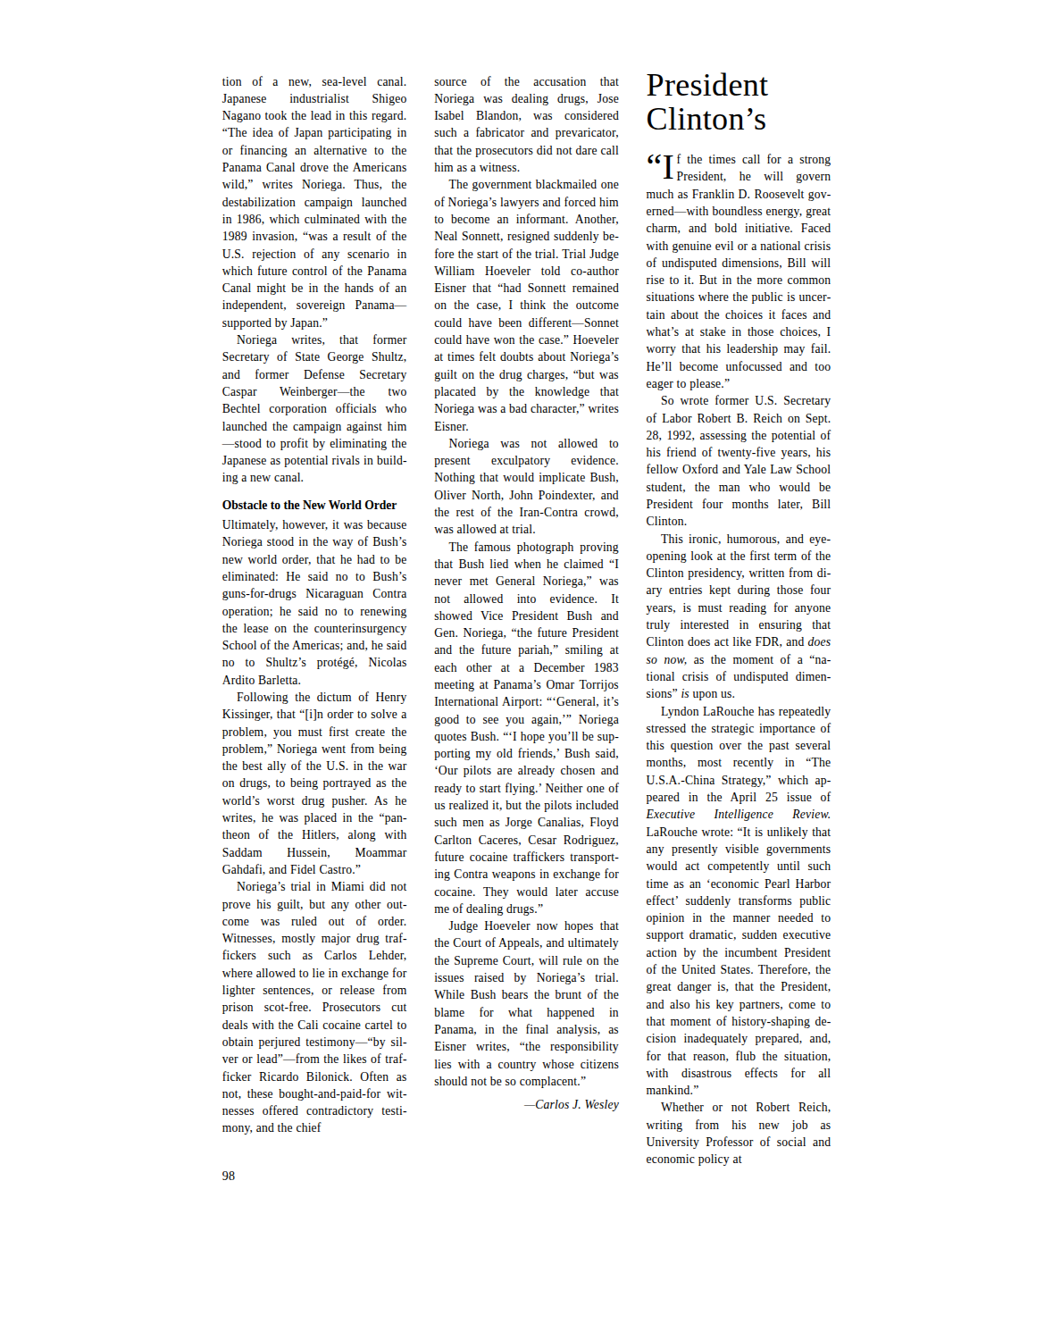tion of a new, sea-level canal. Japanese industrialist Shigeo Nagano took the lead in this regard. “The idea of Japan participating in or financing an alternative to the Panama Canal drove the Americans wild,” writes Noriega. Thus, the destabilization campaign launched in 1986, which culminated with the 1989 invasion, “was a result of the U.S. rejection of any scenario in which future control of the Panama Canal might be in the hands of an independent, sovereign Panama—supported by Japan.”
Noriega writes, that former Secretary of State George Shultz, and former Defense Secretary Caspar Weinberger—the two Bechtel corporation officials who launched the campaign against him—stood to profit by eliminating the Japanese as potential rivals in building a new canal.
Obstacle to the New World Order
Ultimately, however, it was because Noriega stood in the way of Bush’s new world order, that he had to be eliminated: He said no to Bush’s guns-for-drugs Nicaraguan Contra operation; he said no to renewing the lease on the counterinsurgency School of the Americas; and, he said no to Shultz’s protégé, Nicolas Ardito Barletta.
Following the dictum of Henry Kissinger, that “[i]n order to solve a problem, you must first create the problem,” Noriega went from being the best ally of the U.S. in the war on drugs, to being portrayed as the world’s worst drug pusher. As he writes, he was placed in the “pantheon of the Hitlers, along with Saddam Hussein, Moammar Gahdafi, and Fidel Castro.”
Noriega’s trial in Miami did not prove his guilt, but any other outcome was ruled out of order. Witnesses, mostly major drug traffickers such as Carlos Lehder, where allowed to lie in exchange for lighter sentences, or release from prison scot-free. Prosecutors cut deals with the Cali cocaine cartel to obtain perjured testimony—“by silver or lead”—from the likes of trafficker Ricardo Bilonick. Often as not, these bought-and-paid-for witnesses offered contradictory testimony, and the chief
source of the accusation that Noriega was dealing drugs, Jose Isabel Blandon, was considered such a fabricator and prevaricator, that the prosecutors did not dare call him as a witness.
The government blackmailed one of Noriega’s lawyers and forced him to become an informant. Another, Neal Sonnett, resigned suddenly before the start of the trial. Trial Judge William Hoeveler told co-author Eisner that “had Sonnett remained on the case, I think the outcome could have been different—Sonnet could have won the case.” Hoeveler at times felt doubts about Noriega’s guilt on the drug charges, “but was placated by the knowledge that Noriega was a bad character,” writes Eisner.
Noriega was not allowed to present exculpatory evidence. Nothing that would implicate Bush, Oliver North, John Poindexter, and the rest of the Iran-Contra crowd, was allowed at trial.
The famous photograph proving that Bush lied when he claimed “I never met General Noriega,” was not allowed into evidence. It showed Vice President Bush and Gen. Noriega, “the future President and the future pariah,” smiling at each other at a December 1983 meeting at Panama’s Omar Torrijos International Airport: “‘General, it’s good to see you again,’” Noriega quotes Bush. “‘I hope you’ll be supporting my old friends,’ Bush said, ‘Our pilots are already chosen and ready to start flying.’ Neither one of us realized it, but the pilots included such men as Jorge Canalias, Floyd Carlton Caceres, Cesar Rodriguez, future cocaine traffickers transporting Contra weapons in exchange for cocaine. They would later accuse me of dealing drugs.”
Judge Hoeveler now hopes that the Court of Appeals, and ultimately the Supreme Court, will rule on the issues raised by Noriega’s trial. While Bush bears the brunt of the blame for what happened in Panama, in the final analysis, as Eisner writes, “the responsibility lies with a country whose citizens should not be so complacent.”
—Carlos J. Wesley
President Clinton’s
“If the times call for a strong President, he will govern much as Franklin D. Roosevelt governed—with boundless energy, great charm, and bold initiative. Faced with genuine evil or a national crisis of undisputed dimensions, Bill will rise to it. But in the more common situations where the public is uncertain about the choices it faces and what’s at stake in those choices, I worry that his leadership may fail. He’ll become unfocussed and too eager to please.”
So wrote former U.S. Secretary of Labor Robert B. Reich on Sept. 28, 1992, assessing the potential of his friend of twenty-five years, his fellow Oxford and Yale Law School student, the man who would be President four months later, Bill Clinton.
This ironic, humorous, and eye-opening look at the first term of the Clinton presidency, written from diary entries kept during those four years, is must reading for anyone truly interested in ensuring that Clinton does act like FDR, and does so now, as the moment of a “national crisis of undisputed dimensions” is upon us.
Lyndon LaRouche has repeatedly stressed the strategic importance of this question over the past several months, most recently in “The U.S.A.-China Strategy,” which appeared in the April 25 issue of Executive Intelligence Review. LaRouche wrote: “It is unlikely that any presently visible governments would act competently until such time as an ‘economic Pearl Harbor effect’ suddenly transforms public opinion in the manner needed to support dramatic, sudden executive action by the incumbent President of the United States. Therefore, the great danger is, that the President, and also his key partners, come to that moment of history-shaping decision inadequately prepared, and, for that reason, flub the situation, with disastrous effects for all mankind.”
Whether or not Robert Reich, writing from his new job as University Professor of social and economic policy at
98